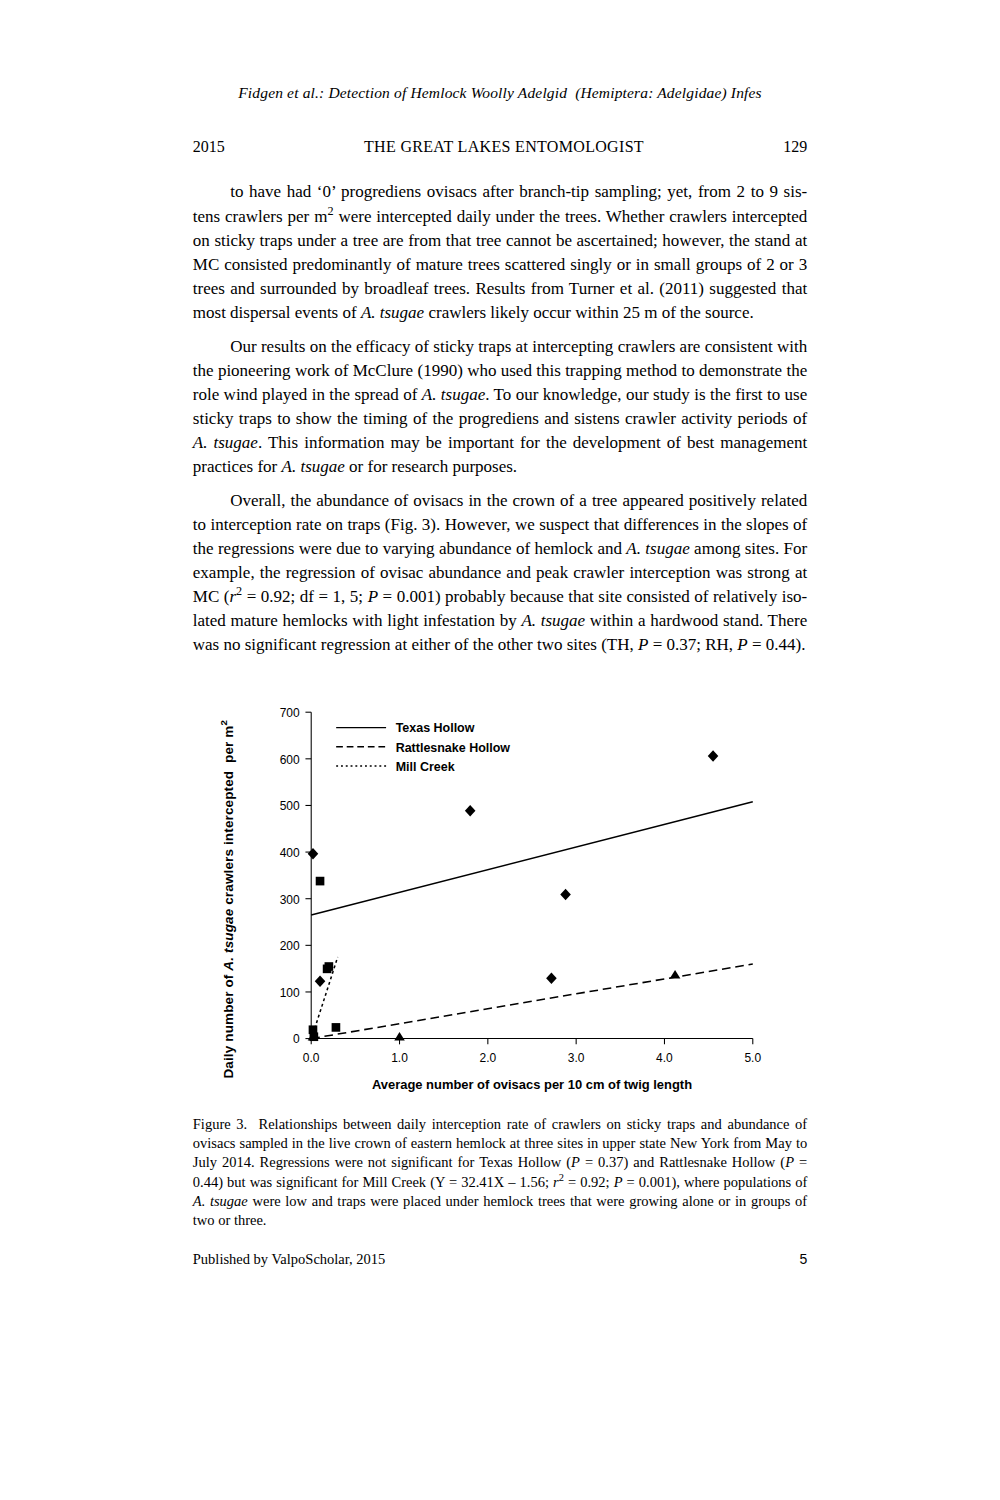Fidgen et al.: Detection of Hemlock Woolly Adelgid (Hemiptera: Adelgidae) Infes
2015 THE GREAT LAKES ENTOMOLOGIST 129
to have had ‘0’ progrediens ovisacs after branch-tip sampling; yet, from 2 to 9 sistens crawlers per m2 were intercepted daily under the trees. Whether crawlers intercepted on sticky traps under a tree are from that tree cannot be ascertained; however, the stand at MC consisted predominantly of mature trees scattered singly or in small groups of 2 or 3 trees and surrounded by broadleaf trees. Results from Turner et al. (2011) suggested that most dispersal events of A. tsugae crawlers likely occur within 25 m of the source.
Our results on the efficacy of sticky traps at intercepting crawlers are consistent with the pioneering work of McClure (1990) who used this trapping method to demonstrate the role wind played in the spread of A. tsugae. To our knowledge, our study is the first to use sticky traps to show the timing of the progrediens and sistens crawler activity periods of A. tsugae. This information may be important for the development of best management practices for A. tsugae or for research purposes.
Overall, the abundance of ovisacs in the crown of a tree appeared positively related to interception rate on traps (Fig. 3). However, we suspect that differences in the slopes of the regressions were due to varying abundance of hemlock and A. tsugae among sites. For example, the regression of ovisac abundance and peak crawler interception was strong at MC (r2 = 0.92; df = 1, 5; P = 0.001) probably because that site consisted of relatively isolated mature hemlocks with light infestation by A. tsugae within a hardwood stand. There was no significant regression at either of the other two sites (TH, P = 0.37; RH, P = 0.44).
Daily number of A. tsugae crawlers intercepted per m2
0 100 200 300 400 500 600 700 0.0 1.0 2.0 3.0 4.0 5.0 Average number of ovisacs per 10 cm of twig length Texas Hollow Rattlesnake Hollow Mill Creek
Figure 3. Relationships between daily interception rate of crawlers on sticky traps and abundance of ovisacs sampled in the live crown of eastern hemlock at three sites in upper state New York from May to July 2014. Regressions were not significant for Texas Hollow (P = 0.37) and Rattlesnake Hollow (P = 0.44) but was significant for Mill Creek (Y = 32.41X – 1.56; r2 = 0.92; P = 0.001), where populations of A. tsugae were low and traps were placed under hemlock trees that were growing alone or in groups of two or three.
Published by ValpoScholar, 2015 5